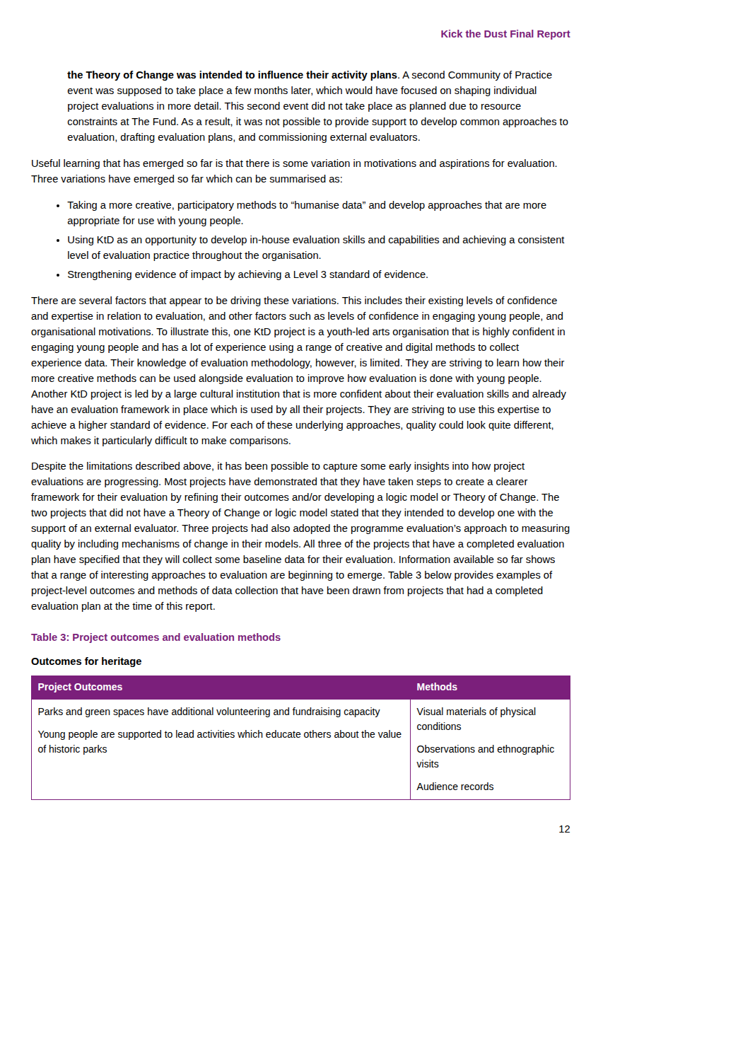Kick the Dust Final Report
the Theory of Change was intended to influence their activity plans. A second Community of Practice event was supposed to take place a few months later, which would have focused on shaping individual project evaluations in more detail. This second event did not take place as planned due to resource constraints at The Fund. As a result, it was not possible to provide support to develop common approaches to evaluation, drafting evaluation plans, and commissioning external evaluators.
Useful learning that has emerged so far is that there is some variation in motivations and aspirations for evaluation. Three variations have emerged so far which can be summarised as:
Taking a more creative, participatory methods to “humanise data” and develop approaches that are more appropriate for use with young people.
Using KtD as an opportunity to develop in-house evaluation skills and capabilities and achieving a consistent level of evaluation practice throughout the organisation.
Strengthening evidence of impact by achieving a Level 3 standard of evidence.
There are several factors that appear to be driving these variations. This includes their existing levels of confidence and expertise in relation to evaluation, and other factors such as levels of confidence in engaging young people, and organisational motivations. To illustrate this, one KtD project is a youth-led arts organisation that is highly confident in engaging young people and has a lot of experience using a range of creative and digital methods to collect experience data. Their knowledge of evaluation methodology, however, is limited. They are striving to learn how their more creative methods can be used alongside evaluation to improve how evaluation is done with young people. Another KtD project is led by a large cultural institution that is more confident about their evaluation skills and already have an evaluation framework in place which is used by all their projects. They are striving to use this expertise to achieve a higher standard of evidence. For each of these underlying approaches, quality could look quite different, which makes it particularly difficult to make comparisons.
Despite the limitations described above, it has been possible to capture some early insights into how project evaluations are progressing. Most projects have demonstrated that they have taken steps to create a clearer framework for their evaluation by refining their outcomes and/or developing a logic model or Theory of Change. The two projects that did not have a Theory of Change or logic model stated that they intended to develop one with the support of an external evaluator. Three projects had also adopted the programme evaluation’s approach to measuring quality by including mechanisms of change in their models. All three of the projects that have a completed evaluation plan have specified that they will collect some baseline data for their evaluation. Information available so far shows that a range of interesting approaches to evaluation are beginning to emerge. Table 3 below provides examples of project-level outcomes and methods of data collection that have been drawn from projects that had a completed evaluation plan at the time of this report.
Table 3: Project outcomes and evaluation methods
Outcomes for heritage
| Project Outcomes | Methods |
| --- | --- |
| Parks and green spaces have additional volunteering and fundraising capacity Young people are supported to lead activities which educate others about the value of historic parks | Visual materials of physical conditions Observations and ethnographic visits Audience records |
12